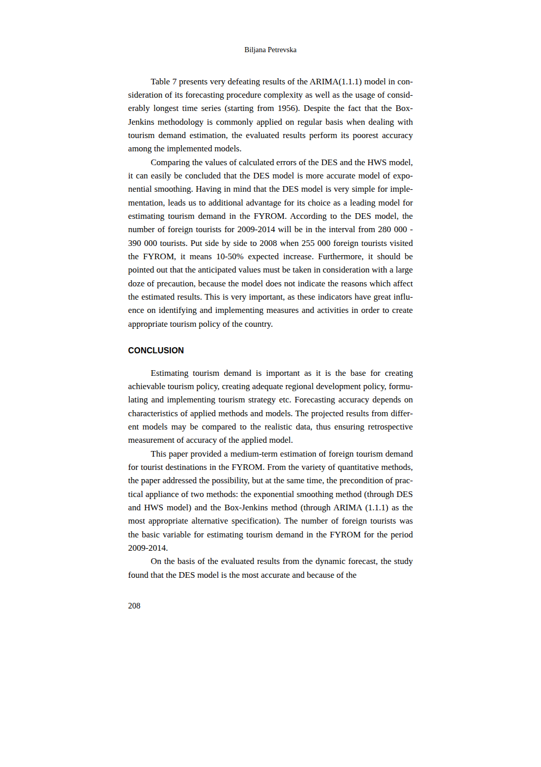Biljana Petrevska
Table 7 presents very defeating results of the ARIMA(1.1.1) model in consideration of its forecasting procedure complexity as well as the usage of considerably longest time series (starting from 1956). Despite the fact that the Box-Jenkins methodology is commonly applied on regular basis when dealing with tourism demand estimation, the evaluated results perform its poorest accuracy among the implemented models.
Comparing the values of calculated errors of the DES and the HWS model, it can easily be concluded that the DES model is more accurate model of exponential smoothing. Having in mind that the DES model is very simple for implementation, leads us to additional advantage for its choice as a leading model for estimating tourism demand in the FYROM. According to the DES model, the number of foreign tourists for 2009-2014 will be in the interval from 280 000 - 390 000 tourists. Put side by side to 2008 when 255 000 foreign tourists visited the FYROM, it means 10-50% expected increase. Furthermore, it should be pointed out that the anticipated values must be taken in consideration with a large doze of precaution, because the model does not indicate the reasons which affect the estimated results. This is very important, as these indicators have great influence on identifying and implementing measures and activities in order to create appropriate tourism policy of the country.
CONCLUSION
Estimating tourism demand is important as it is the base for creating achievable tourism policy, creating adequate regional development policy, formulating and implementing tourism strategy etc. Forecasting accuracy depends on characteristics of applied methods and models. The projected results from different models may be compared to the realistic data, thus ensuring retrospective measurement of accuracy of the applied model.
This paper provided a medium-term estimation of foreign tourism demand for tourist destinations in the FYROM. From the variety of quantitative methods, the paper addressed the possibility, but at the same time, the precondition of practical appliance of two methods: the exponential smoothing method (through DES and HWS model) and the Box-Jenkins method (through ARIMA (1.1.1) as the most appropriate alternative specification). The number of foreign tourists was the basic variable for estimating tourism demand in the FYROM for the period 2009-2014.
On the basis of the evaluated results from the dynamic forecast, the study found that the DES model is the most accurate and because of the
208